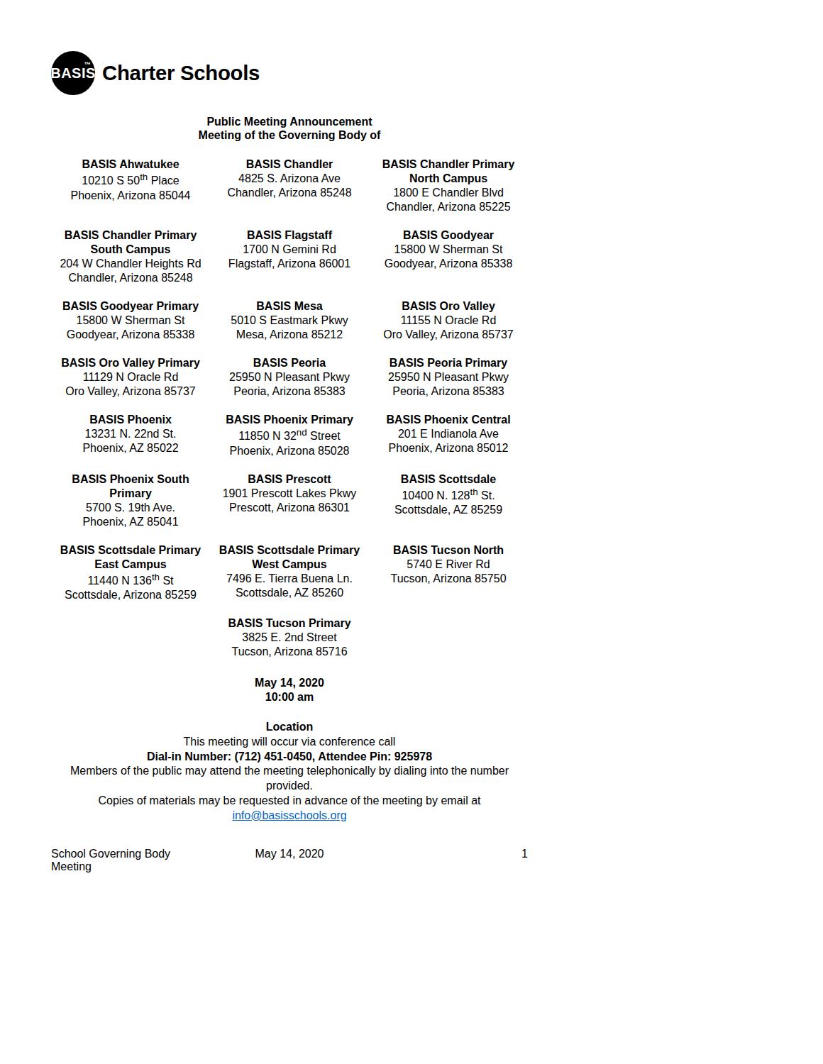BASIS™
Charter Schools
Public Meeting Announcement
Meeting of the Governing Body of
| BASIS Ahwatukee 10210 S 50 th Place Phoenix, Arizona 85044 | BASIS Chandler 4825 S. Arizona Ave Chandler, Arizona 85248 | BASIS Chandler Primary North Campus 1800 E Chandler Blvd Chandler, Arizona 85225 |
| BASIS Chandler Primary South Campus 204 W Chandler Heights Rd Chandler, Arizona 85248 | BASIS Flagstaff 1700 N Gemini Rd Flagstaff, Arizona 86001 | BASIS Goodyear 15800 W Sherman St Goodyear, Arizona 85338 |
| BASIS Goodyear Primary 15800 W Sherman St Goodyear, Arizona 85338 | BASIS Mesa 5010 S Eastmark Pkwy Mesa, Arizona 85212 | BASIS Oro Valley 11155 N Oracle Rd Oro Valley, Arizona 85737 |
| BASIS Oro Valley Primary 11129 N Oracle Rd Oro Valley, Arizona 85737 | BASIS Peoria 25950 N Pleasant Pkwy Peoria, Arizona 85383 | BASIS Peoria Primary 25950 N Pleasant Pkwy Peoria, Arizona 85383 |
| BASIS Phoenix 13231 N. 22nd St. Phoenix, AZ 85022 | BASIS Phoenix Primary 11850 N 32 nd Street Phoenix, Arizona 85028 | BASIS Phoenix Central 201 E Indianola Ave Phoenix, Arizona 85012 |
| BASIS Phoenix South Primary 5700 S. 19th Ave. Phoenix, AZ 85041 | BASIS Prescott 1901 Prescott Lakes Pkwy Prescott, Arizona 86301 | BASIS Scottsdale 10400 N. 128 th St. Scottsdale, AZ 85259 |
| BASIS Scottsdale Primary East Campus 11440 N 136 th St Scottsdale, Arizona 85259 | BASIS Scottsdale Primary West Campus 7496 E. Tierra Buena Ln. Scottsdale, AZ 85260 | BASIS Tucson North 5740 E River Rd Tucson, Arizona 85750 |
| | BASIS Tucson Primary 3825 E. 2nd Street Tucson, Arizona 85716 | |
May 14, 2020
10:00 am
Location
This meeting will occur via conference call
Dial-in Number: (712) 451-0450, Attendee Pin: 925978
Members of the public may attend the meeting telephonically by dialing into the number provided.
Copies of materials may be requested in advance of the meeting by email at info@basisschools.org
School Governing Body Meeting
May 14, 2020
1